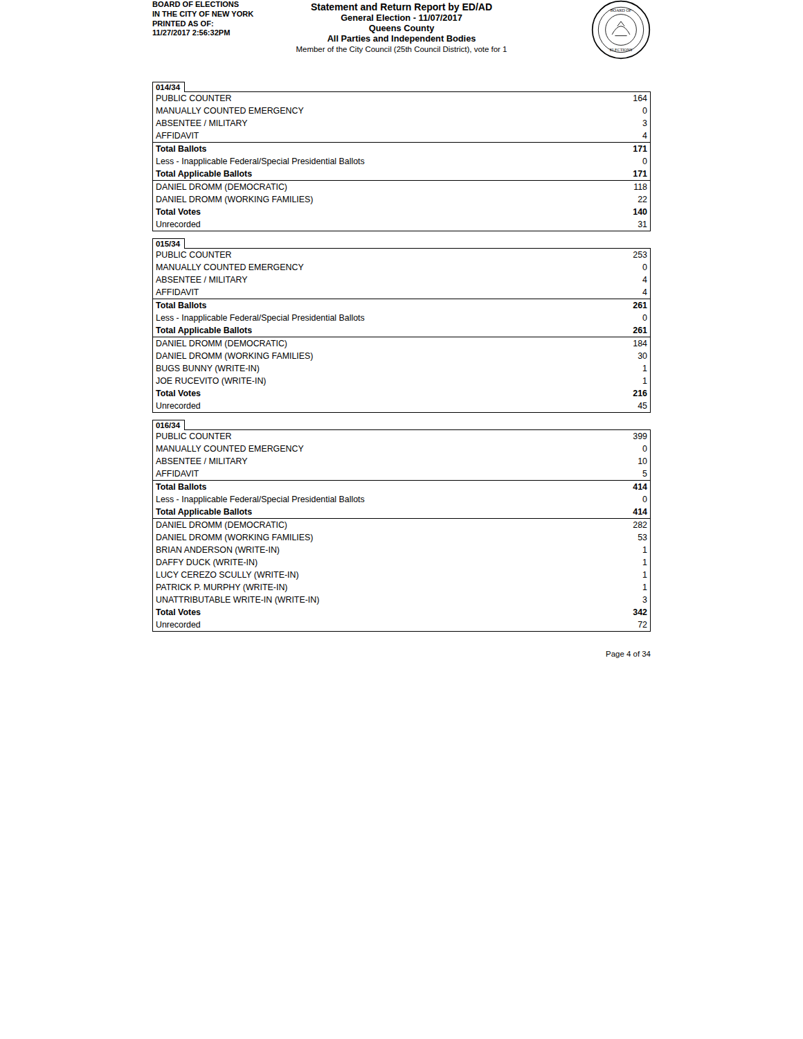BOARD OF ELECTIONS
IN THE CITY OF NEW YORK
PRINTED AS OF:
11/27/2017 2:56:32PM
Statement and Return Report by ED/AD
General Election - 11/07/2017
Queens County
All Parties and Independent Bodies
Member of the City Council (25th Council District), vote for 1
014/34
| PUBLIC COUNTER | 164 |
| MANUALLY COUNTED EMERGENCY | 0 |
| ABSENTEE / MILITARY | 3 |
| AFFIDAVIT | 4 |
| Total Ballots | 171 |
| Less - Inapplicable Federal/Special Presidential Ballots | 0 |
| Total Applicable Ballots | 171 |
| DANIEL DROMM (DEMOCRATIC) | 118 |
| DANIEL DROMM (WORKING FAMILIES) | 22 |
| Total Votes | 140 |
| Unrecorded | 31 |
015/34
| PUBLIC COUNTER | 253 |
| MANUALLY COUNTED EMERGENCY | 0 |
| ABSENTEE / MILITARY | 4 |
| AFFIDAVIT | 4 |
| Total Ballots | 261 |
| Less - Inapplicable Federal/Special Presidential Ballots | 0 |
| Total Applicable Ballots | 261 |
| DANIEL DROMM (DEMOCRATIC) | 184 |
| DANIEL DROMM (WORKING FAMILIES) | 30 |
| BUGS BUNNY (WRITE-IN) | 1 |
| JOE RUCEVITO (WRITE-IN) | 1 |
| Total Votes | 216 |
| Unrecorded | 45 |
016/34
| PUBLIC COUNTER | 399 |
| MANUALLY COUNTED EMERGENCY | 0 |
| ABSENTEE / MILITARY | 10 |
| AFFIDAVIT | 5 |
| Total Ballots | 414 |
| Less - Inapplicable Federal/Special Presidential Ballots | 0 |
| Total Applicable Ballots | 414 |
| DANIEL DROMM (DEMOCRATIC) | 282 |
| DANIEL DROMM (WORKING FAMILIES) | 53 |
| BRIAN ANDERSON (WRITE-IN) | 1 |
| DAFFY DUCK (WRITE-IN) | 1 |
| LUCY CEREZO SCULLY (WRITE-IN) | 1 |
| PATRICK P. MURPHY (WRITE-IN) | 1 |
| UNATTRIBUTABLE WRITE-IN (WRITE-IN) | 3 |
| Total Votes | 342 |
| Unrecorded | 72 |
Page 4 of 34